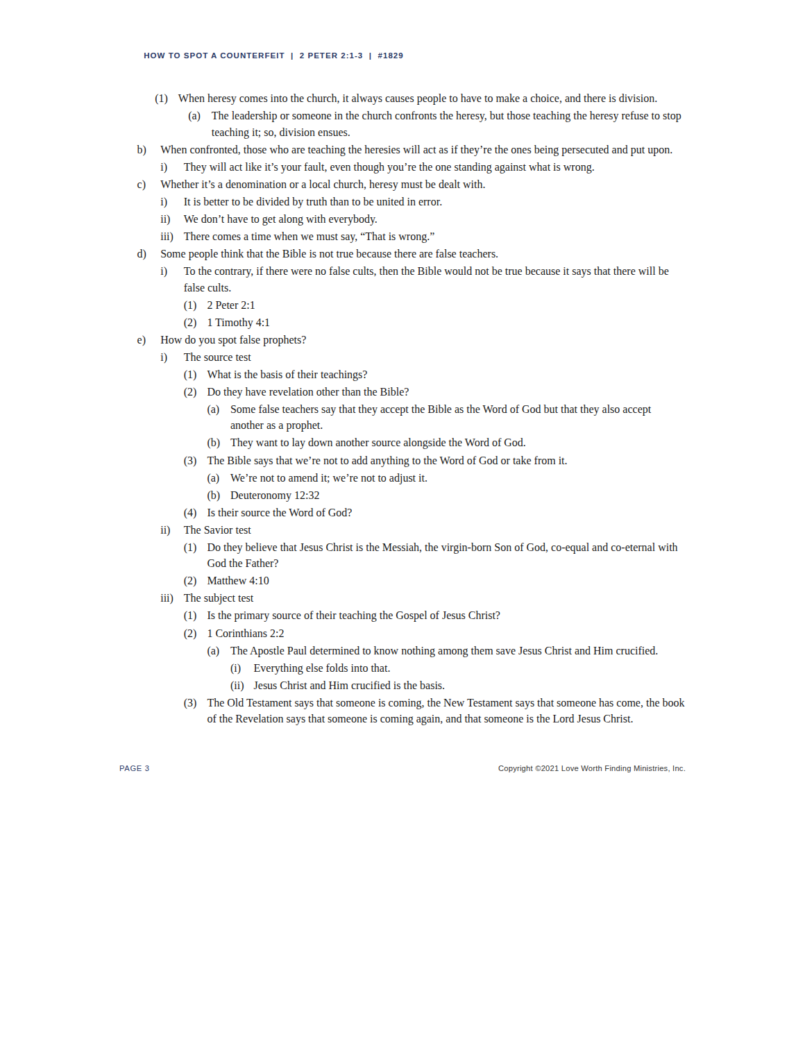How to Spot a Counterfeit | 2 Peter 2:1-3 | #1829
(1) When heresy comes into the church, it always causes people to have to make a choice, and there is division.
(a) The leadership or someone in the church confronts the heresy, but those teaching the heresy refuse to stop teaching it; so, division ensues.
b) When confronted, those who are teaching the heresies will act as if they’re the ones being persecuted and put upon.
i) They will act like it’s your fault, even though you’re the one standing against what is wrong.
c) Whether it’s a denomination or a local church, heresy must be dealt with.
i) It is better to be divided by truth than to be united in error.
ii) We don’t have to get along with everybody.
iii) There comes a time when we must say, “That is wrong.”
d) Some people think that the Bible is not true because there are false teachers.
i) To the contrary, if there were no false cults, then the Bible would not be true because it says that there will be false cults.
(1) 2 Peter 2:1
(2) 1 Timothy 4:1
e) How do you spot false prophets?
i) The source test
(1) What is the basis of their teachings?
(2) Do they have revelation other than the Bible?
(a) Some false teachers say that they accept the Bible as the Word of God but that they also accept another as a prophet.
(b) They want to lay down another source alongside the Word of God.
(3) The Bible says that we’re not to add anything to the Word of God or take from it.
(a) We’re not to amend it; we’re not to adjust it.
(b) Deuteronomy 12:32
(4) Is their source the Word of God?
ii) The Savior test
(1) Do they believe that Jesus Christ is the Messiah, the virgin-born Son of God, co-equal and co-eternal with God the Father?
(2) Matthew 4:10
iii) The subject test
(1) Is the primary source of their teaching the Gospel of Jesus Christ?
(2) 1 Corinthians 2:2
(a) The Apostle Paul determined to know nothing among them save Jesus Christ and Him crucified.
(i) Everything else folds into that.
(ii) Jesus Christ and Him crucified is the basis.
(3) The Old Testament says that someone is coming, the New Testament says that someone has come, the book of the Revelation says that someone is coming again, and that someone is the Lord Jesus Christ.
PAGE 3 Copyright ©2021 Love Worth Finding Ministries, Inc.